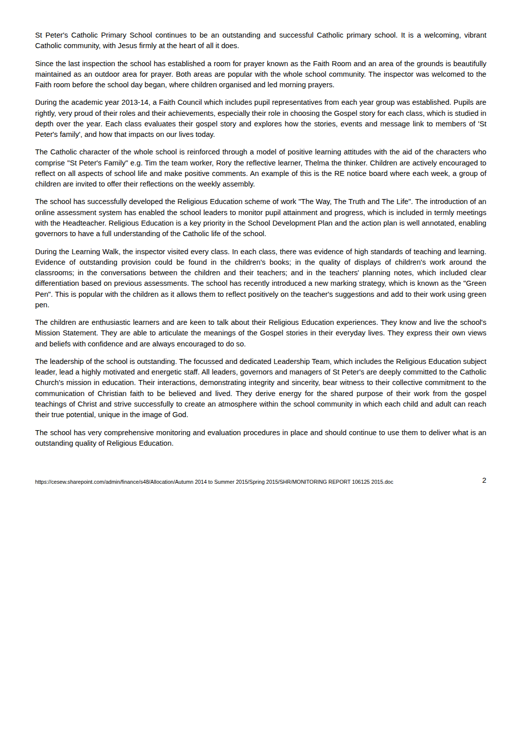St Peter's Catholic Primary School continues to be an outstanding and successful Catholic primary school. It is a welcoming, vibrant Catholic community, with Jesus firmly at the heart of all it does.
Since the last inspection the school has established a room for prayer known as the Faith Room and an area of the grounds is beautifully maintained as an outdoor area for prayer. Both areas are popular with the whole school community. The inspector was welcomed to the Faith room before the school day began, where children organised and led morning prayers.
During the academic year 2013-14, a Faith Council which includes pupil representatives from each year group was established. Pupils are rightly, very proud of their roles and their achievements, especially their role in choosing the Gospel story for each class, which is studied in depth over the year. Each class evaluates their gospel story and explores how the stories, events and message link to members of 'St Peter's family', and how that impacts on our lives today.
The Catholic character of the whole school is reinforced through a model of positive learning attitudes with the aid of the characters who comprise "St Peter's Family" e.g. Tim the team worker, Rory the reflective learner, Thelma the thinker. Children are actively encouraged to reflect on all aspects of school life and make positive comments. An example of this is the RE notice board where each week, a group of children are invited to offer their reflections on the weekly assembly.
The school has successfully developed the Religious Education scheme of work "The Way, The Truth and The Life". The introduction of an online assessment system has enabled the school leaders to monitor pupil attainment and progress, which is included in termly meetings with the Headteacher. Religious Education is a key priority in the School Development Plan and the action plan is well annotated, enabling governors to have a full understanding of the Catholic life of the school.
During the Learning Walk, the inspector visited every class. In each class, there was evidence of high standards of teaching and learning. Evidence of outstanding provision could be found in the children's books; in the quality of displays of children's work around the classrooms; in the conversations between the children and their teachers; and in the teachers' planning notes, which included clear differentiation based on previous assessments. The school has recently introduced a new marking strategy, which is known as the "Green Pen". This is popular with the children as it allows them to reflect positively on the teacher's suggestions and add to their work using green pen.
The children are enthusiastic learners and are keen to talk about their Religious Education experiences. They know and live the school's Mission Statement. They are able to articulate the meanings of the Gospel stories in their everyday lives. They express their own views and beliefs with confidence and are always encouraged to do so.
The leadership of the school is outstanding. The focussed and dedicated Leadership Team, which includes the Religious Education subject leader, lead a highly motivated and energetic staff. All leaders, governors and managers of St Peter's are deeply committed to the Catholic Church's mission in education. Their interactions, demonstrating integrity and sincerity, bear witness to their collective commitment to the communication of Christian faith to be believed and lived. They derive energy for the shared purpose of their work from the gospel teachings of Christ and strive successfully to create an atmosphere within the school community in which each child and adult can reach their true potential, unique in the image of God.
The school has very comprehensive monitoring and evaluation procedures in place and should continue to use them to deliver what is an outstanding quality of Religious Education.
https://cesew.sharepoint.com/admin/finance/s48/Allocation/Autumn 2014 to Summer 2015/Spring 2015/SHR/MONITORING REPORT 106125 2015.doc 2